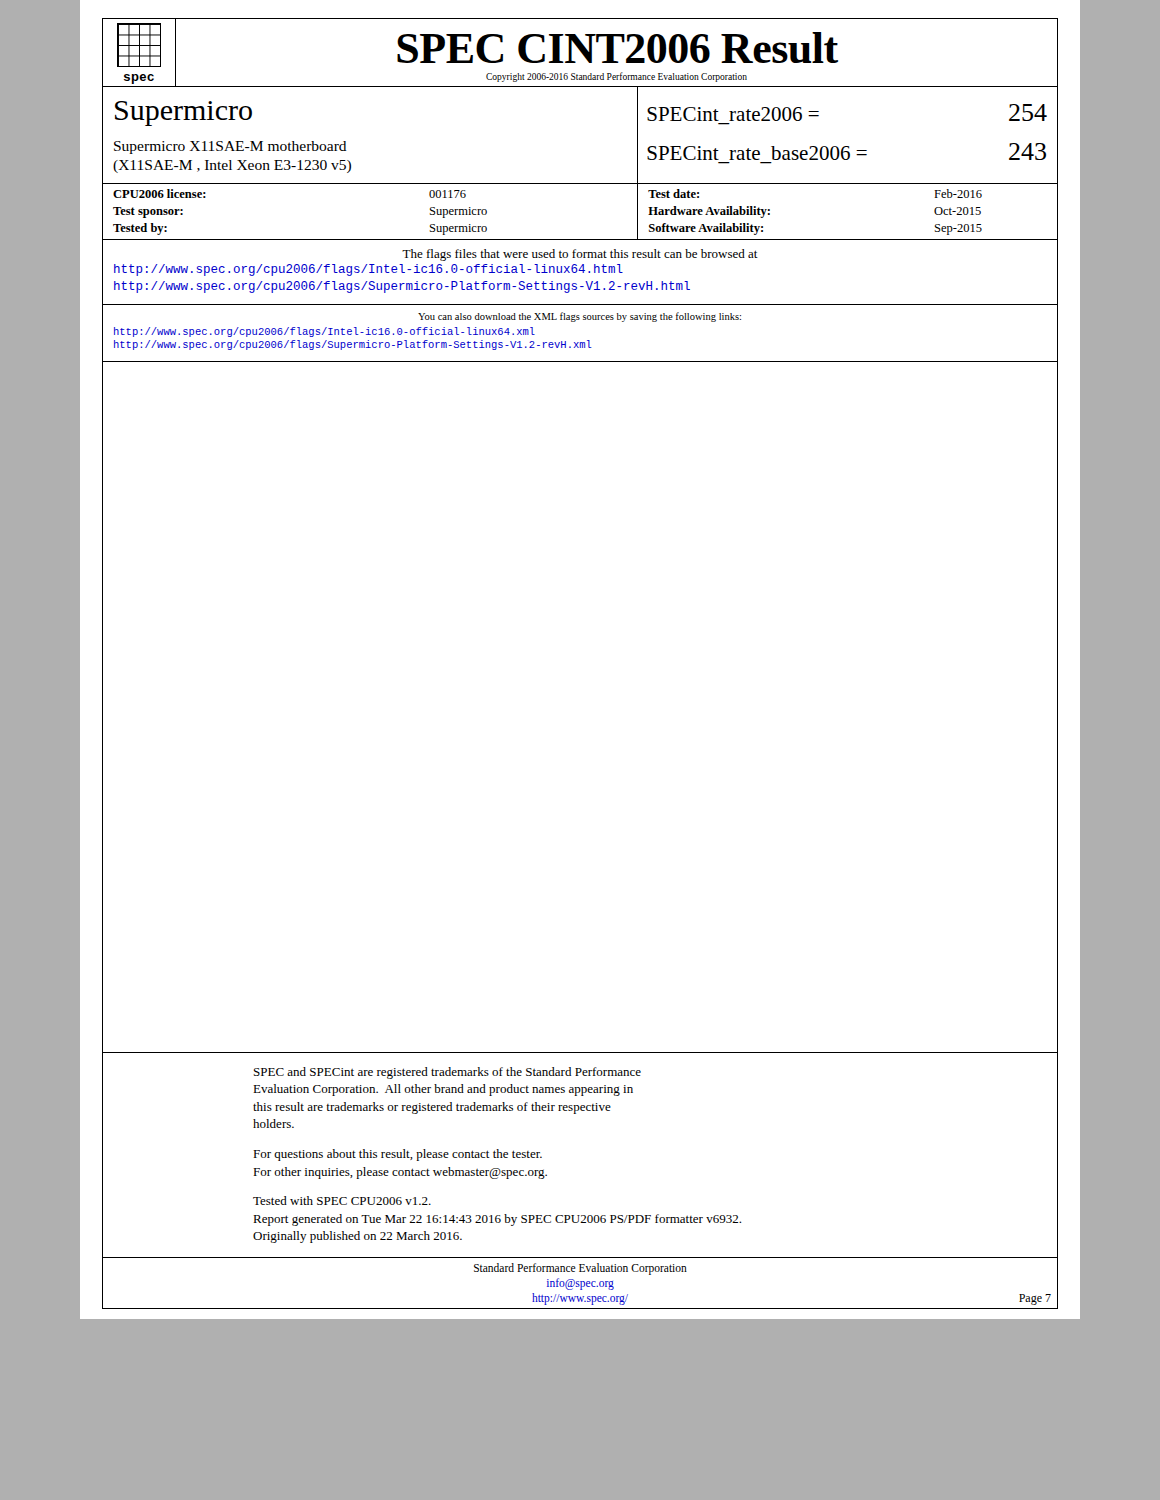spec
SPEC CINT2006 Result
Copyright 2006-2016 Standard Performance Evaluation Corporation
Supermicro
Supermicro X11SAE-M motherboard
(X11SAE-M , Intel Xeon E3-1230 v5)
SPECint_rate2006 =254
SPECint_rate_base2006 =243
| CPU2006 license: | 001176 |
| Test sponsor: | Supermicro |
| Tested by: | Supermicro |
| Test date: | Feb-2016 |
| Hardware Availability: | Oct-2015 |
| Software Availability: | Sep-2015 |
The flags files that were used to format this result can be browsed at
http://www.spec.org/cpu2006/flags/Intel-ic16.0-official-linux64.html
http://www.spec.org/cpu2006/flags/Supermicro-Platform-Settings-V1.2-revH.html
You can also download the XML flags sources by saving the following links:
http://www.spec.org/cpu2006/flags/Intel-ic16.0-official-linux64.xml
http://www.spec.org/cpu2006/flags/Supermicro-Platform-Settings-V1.2-revH.xml
SPEC and SPECint are registered trademarks of the Standard Performance
Evaluation Corporation. All other brand and product names appearing in
this result are trademarks or registered trademarks of their respective
holders.
For questions about this result, please contact the tester.
For other inquiries, please contact webmaster@spec.org.
Tested with SPEC CPU2006 v1.2.
Report generated on Tue Mar 22 16:14:43 2016 by SPEC CPU2006 PS/PDF formatter v6932.
Originally published on 22 March 2016.
Standard Performance Evaluation Corporation
info@spec.org
http://www.spec.org/
Page 7